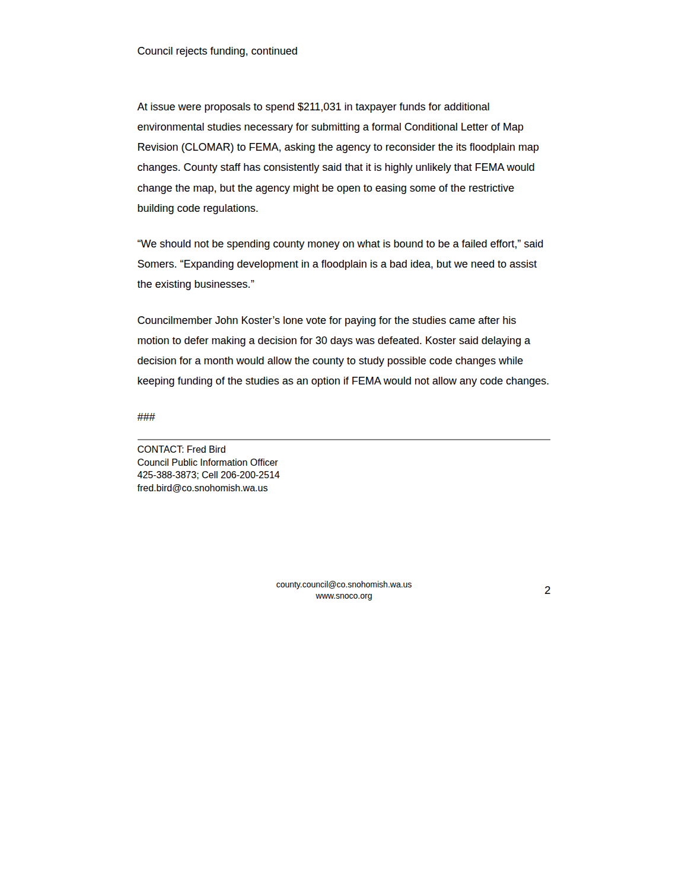Council rejects funding, continued
At issue were proposals to spend $211,031 in taxpayer funds for additional environmental studies necessary for submitting a formal Conditional Letter of Map Revision (CLOMAR) to FEMA, asking the agency to reconsider the its floodplain map changes. County staff has consistently said that it is highly unlikely that FEMA would change the map, but the agency might be open to easing some of the restrictive building code regulations.
“We should not be spending county money on what is bound to be a failed effort,” said Somers. “Expanding development in a floodplain is a bad idea, but we need to assist the existing businesses.”
Councilmember John Koster’s lone vote for paying for the studies came after his motion to defer making a decision for 30 days was defeated. Koster said delaying a decision for a month would allow the county to study possible code changes while keeping funding of the studies as an option if FEMA would not allow any code changes.
###
CONTACT: Fred Bird
Council Public Information Officer
425-388-3873; Cell 206-200-2514
fred.bird@co.snohomish.wa.us
county.council@co.snohomish.wa.us
www.snoco.org
2